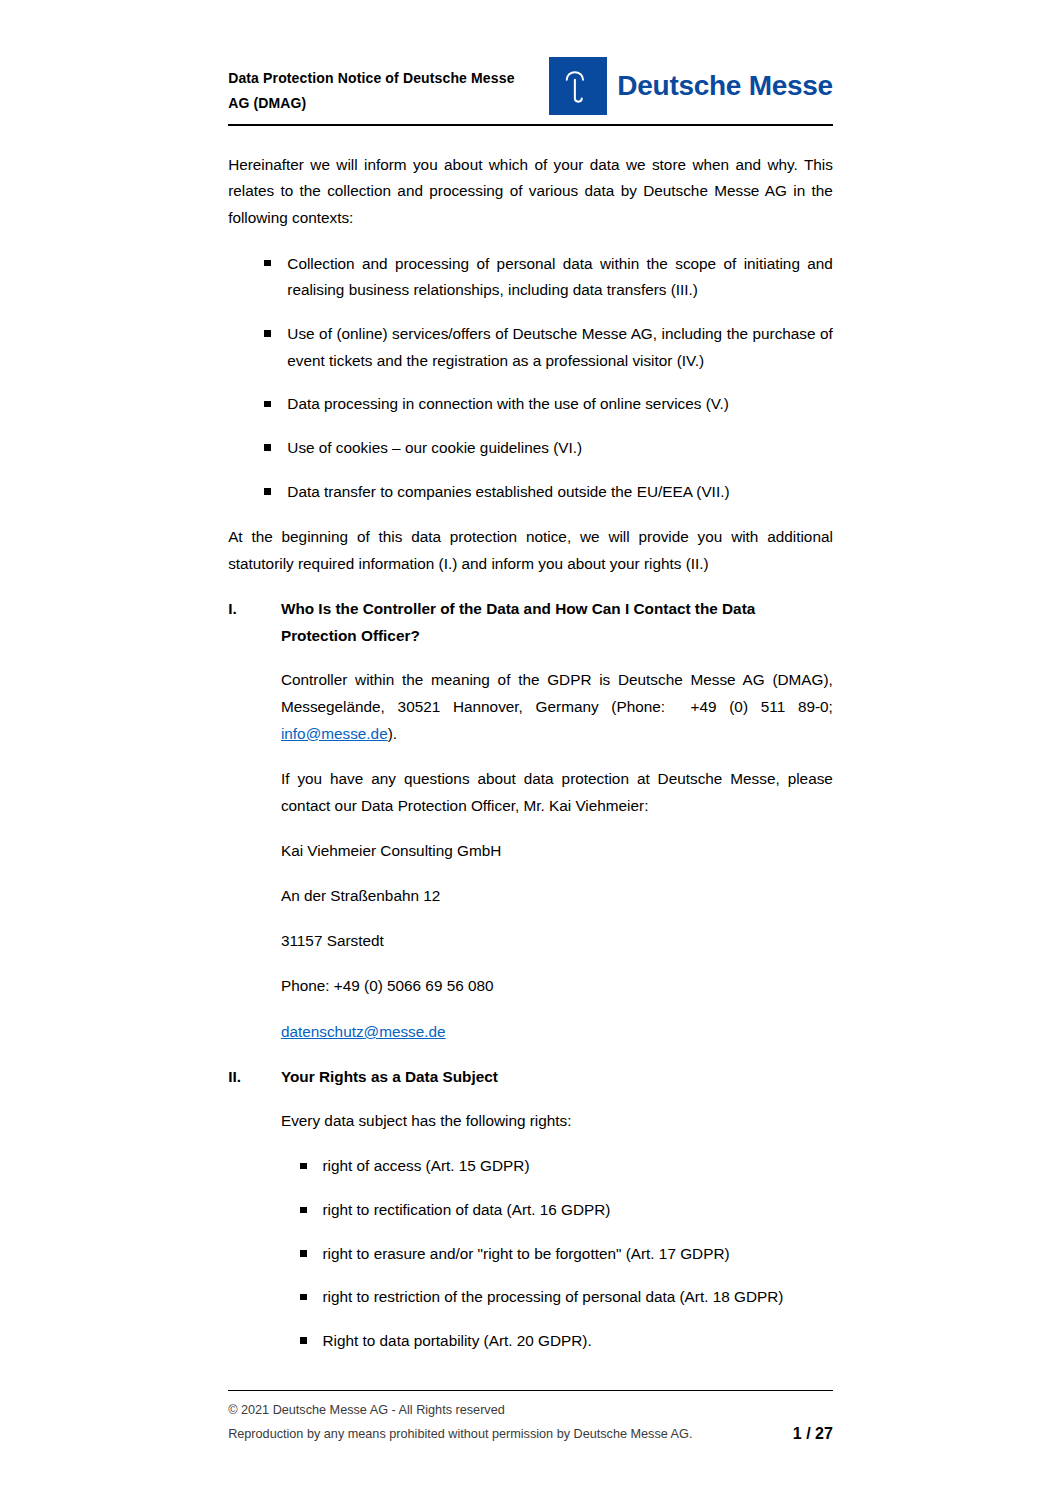Data Protection Notice of Deutsche Messe AG (DMAG)
Deutsche Messe
Hereinafter we will inform you about which of your data we store when and why. This relates to the collection and processing of various data by Deutsche Messe AG in the following contexts:
Collection and processing of personal data within the scope of initiating and realising business relationships, including data transfers (III.)
Use of (online) services/offers of Deutsche Messe AG, including the purchase of event tickets and the registration as a professional visitor (IV.)
Data processing in connection with the use of online services (V.)
Use of cookies – our cookie guidelines (VI.)
Data transfer to companies established outside the EU/EEA (VII.)
At the beginning of this data protection notice, we will provide you with additional statutorily required information (I.) and inform you about your rights (II.)
I.
Who Is the Controller of the Data and How Can I Contact the Data Protection Officer?
Controller within the meaning of the GDPR is Deutsche Messe AG (DMAG), Messegelände, 30521 Hannover, Germany (Phone: +49 (0) 511 89-0; info@messe.de).
If you have any questions about data protection at Deutsche Messe, please contact our Data Protection Officer, Mr. Kai Viehmeier:
Kai Viehmeier Consulting GmbH
An der Straßenbahn 12
31157 Sarstedt
Phone: +49 (0) 5066 69 56 080
datenschutz@messe.de
II.
Your Rights as a Data Subject
Every data subject has the following rights:
right of access (Art. 15 GDPR)
right to rectification of data (Art. 16 GDPR)
right to erasure and/or "right to be forgotten" (Art. 17 GDPR)
right to restriction of the processing of personal data (Art. 18 GDPR)
Right to data portability (Art. 20 GDPR).
© 2021 Deutsche Messe AG - All Rights reserved
Reproduction by any means prohibited without permission by Deutsche Messe AG.
1 / 27